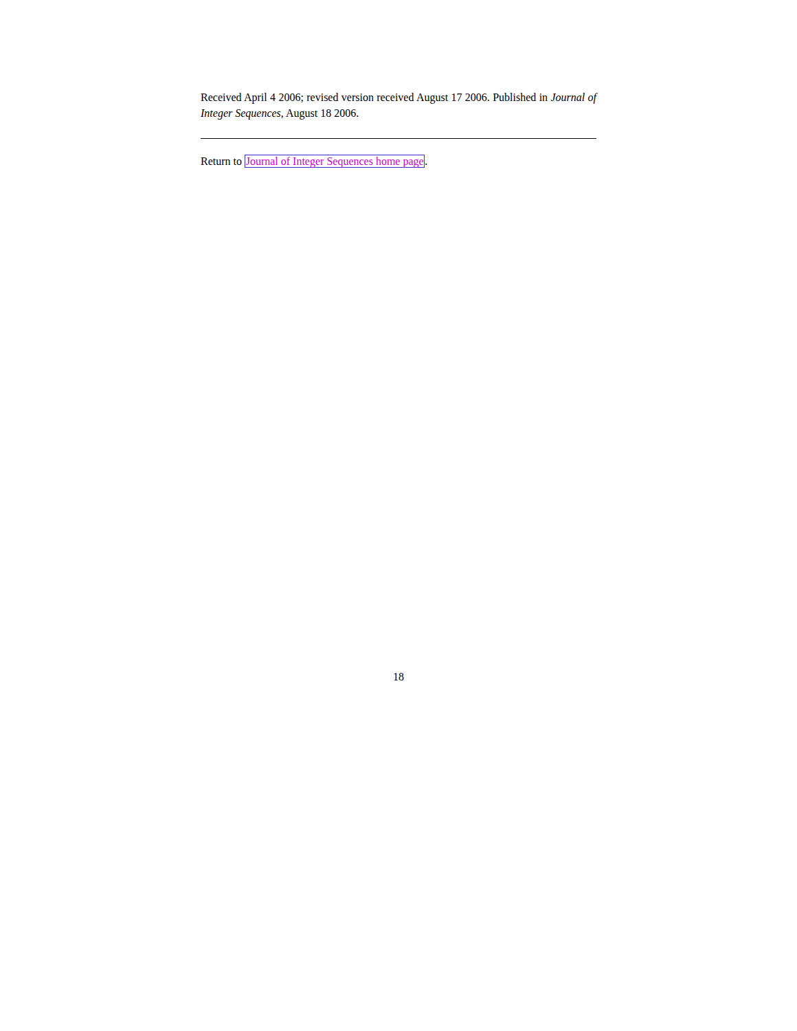Received April 4 2006; revised version received August 17 2006. Published in Journal of Integer Sequences, August 18 2006.
Return to Journal of Integer Sequences home page.
18